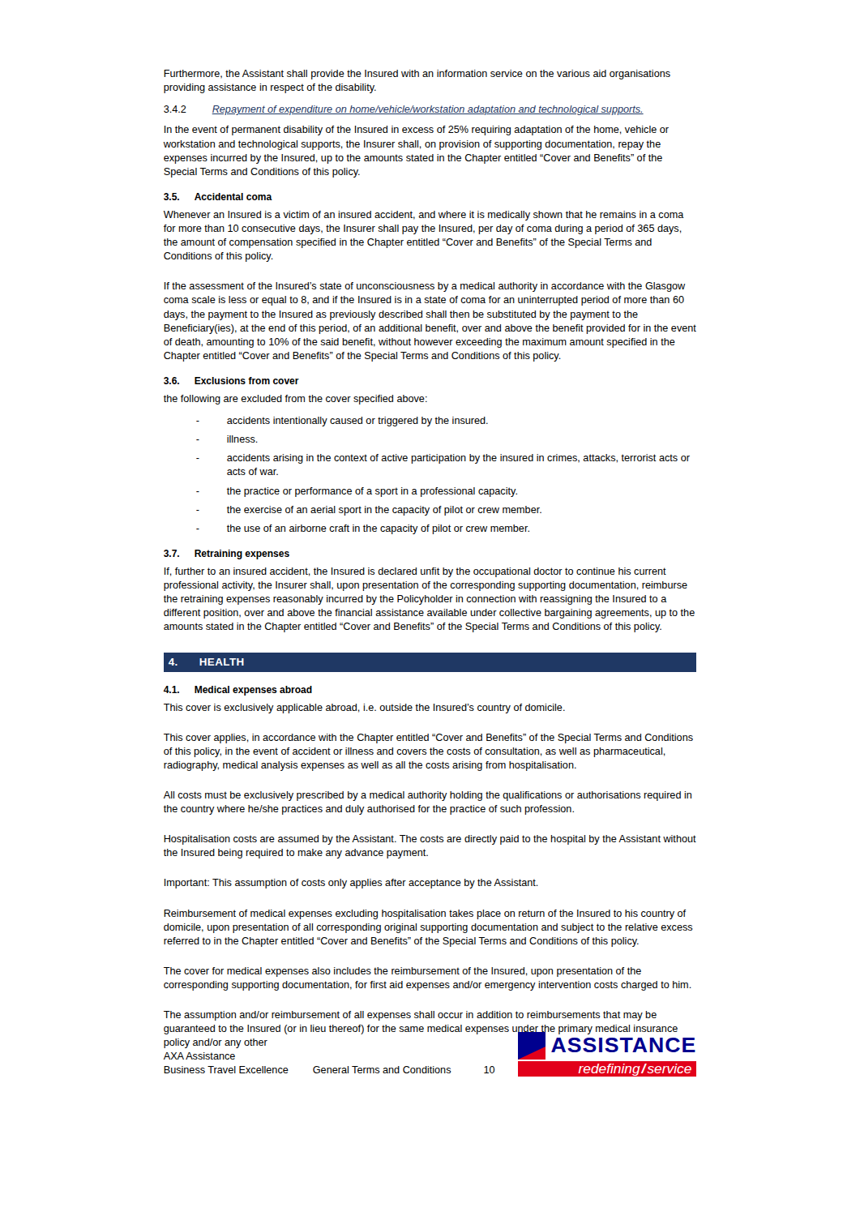Furthermore, the Assistant shall provide the Insured with an information service on the various aid organisations providing assistance in respect of the disability.
3.4.2 Repayment of expenditure on home/vehicle/workstation adaptation and technological supports.
In the event of permanent disability of the Insured in excess of 25% requiring adaptation of the home, vehicle or workstation and technological supports, the Insurer shall, on provision of supporting documentation, repay the expenses incurred by the Insured, up to the amounts stated in the Chapter entitled “Cover and Benefits” of the Special Terms and Conditions of this policy.
3.5. Accidental coma
Whenever an Insured is a victim of an insured accident, and where it is medically shown that he remains in a coma for more than 10 consecutive days, the Insurer shall pay the Insured, per day of coma during a period of 365 days, the amount of compensation specified in the Chapter entitled “Cover and Benefits” of the Special Terms and Conditions of this policy.
If the assessment of the Insured’s state of unconsciousness by a medical authority in accordance with the Glasgow coma scale is less or equal to 8, and if the Insured is in a state of coma for an uninterrupted period of more than 60 days, the payment to the Insured as previously described shall then be substituted by the payment to the Beneficiary(ies), at the end of this period, of an additional benefit, over and above the benefit provided for in the event of death, amounting to 10% of the said benefit, without however exceeding the maximum amount specified in the Chapter entitled “Cover and Benefits” of the Special Terms and Conditions of this policy.
3.6. Exclusions from cover
the following are excluded from the cover specified above:
accidents intentionally caused or triggered by the insured.
illness.
accidents arising in the context of active participation by the insured in crimes, attacks, terrorist acts or acts of war.
the practice or performance of a sport in a professional capacity.
the exercise of an aerial sport in the capacity of pilot or crew member.
the use of an airborne craft in the capacity of pilot or crew member.
3.7. Retraining expenses
If, further to an insured accident, the Insured is declared unfit by the occupational doctor to continue his current professional activity, the Insurer shall, upon presentation of the corresponding supporting documentation, reimburse the retraining expenses reasonably incurred by the Policyholder in connection with reassigning the Insured to a different position, over and above the financial assistance available under collective bargaining agreements, up to the amounts stated in the Chapter entitled “Cover and Benefits” of the Special Terms and Conditions of this policy.
4. HEALTH
4.1. Medical expenses abroad
This cover is exclusively applicable abroad, i.e. outside the Insured’s country of domicile.
This cover applies, in accordance with the Chapter entitled “Cover and Benefits” of the Special Terms and Conditions of this policy, in the event of accident or illness and covers the costs of consultation, as well as pharmaceutical, radiography, medical analysis expenses as well as all the costs arising from hospitalisation.
All costs must be exclusively prescribed by a medical authority holding the qualifications or authorisations required in the country where he/she practices and duly authorised for the practice of such profession.
Hospitalisation costs are assumed by the Assistant. The costs are directly paid to the hospital by the Assistant without the Insured being required to make any advance payment.
Important: This assumption of costs only applies after acceptance by the Assistant.
Reimbursement of medical expenses excluding hospitalisation takes place on return of the Insured to his country of domicile, upon presentation of all corresponding original supporting documentation and subject to the relative excess referred to in the Chapter entitled “Cover and Benefits” of the Special Terms and Conditions of this policy.
The cover for medical expenses also includes the reimbursement of the Insured, upon presentation of the corresponding supporting documentation, for first aid expenses and/or emergency intervention costs charged to him.
The assumption and/or reimbursement of all expenses shall occur in addition to reimbursements that may be guaranteed to the Insured (or in lieu thereof) for the same medical expenses under the primary medical insurance policy and/or any other
AXA Assistance
Business Travel Excellence
General Terms and Conditions10
ASSISTANCE
redefining/service